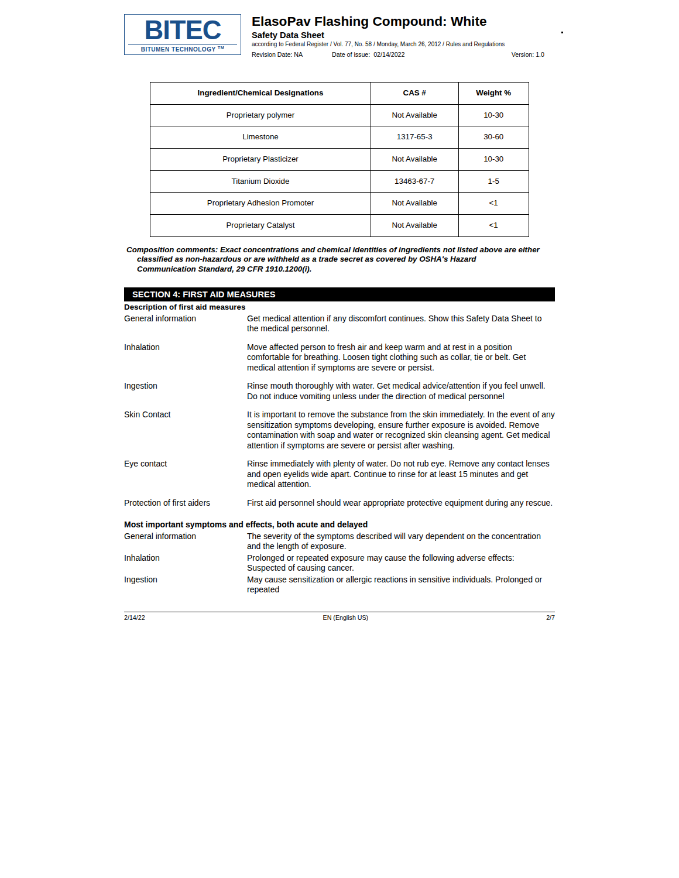BITEC
BITUMEN TECHNOLOGY TM
ElasoPav Flashing Compound: White
Safety Data Sheet
according to Federal Register / Vol. 77, No. 58 / Monday, March 26, 2012 / Rules and Regulations
Revision Date: NA Date of issue: 02/14/2022 Version: 1.0
| Ingredient/Chemical Designations | CAS # | Weight % |
| --- | --- | --- |
| Proprietary polymer | Not Available | 10-30 |
| Limestone | 1317-65-3 | 30-60 |
| Proprietary Plasticizer | Not Available | 10-30 |
| Titanium Dioxide | 13463-67-7 | 1-5 |
| Proprietary Adhesion Promoter | Not Available | <1 |
| Proprietary Catalyst | Not Available | <1 |
Composition comments: Exact concentrations and chemical identities of ingredients not listed above are either classified as non-hazardous or are withheld as a trade secret as covered by OSHA's Hazard Communication Standard, 29 CFR 1910.1200(i).
SECTION 4: FIRST AID MEASURES
Description of first aid measures
General information
Get medical attention if any discomfort continues. Show this Safety Data Sheet to the medical personnel.
Inhalation
Move affected person to fresh air and keep warm and at rest in a position comfortable for breathing. Loosen tight clothing such as collar, tie or belt. Get medical attention if symptoms are severe or persist.
Ingestion
Rinse mouth thoroughly with water. Get medical advice/attention if you feel unwell. Do not induce vomiting unless under the direction of medical personnel
Skin Contact
It is important to remove the substance from the skin immediately. In the event of any sensitization symptoms developing, ensure further exposure is avoided. Remove contamination with soap and water or recognized skin cleansing agent. Get medical attention if symptoms are severe or persist after washing.
Eye contact
Rinse immediately with plenty of water. Do not rub eye. Remove any contact lenses and open eyelids wide apart. Continue to rinse for at least 15 minutes and get medical attention.
Protection of first aiders
First aid personnel should wear appropriate protective equipment during any rescue.
Most important symptoms and effects, both acute and delayed
General information
The severity of the symptoms described will vary dependent on the concentration and the length of exposure.
Inhalation
Prolonged or repeated exposure may cause the following adverse effects: Suspected of causing cancer.
Ingestion
May cause sensitization or allergic reactions in sensitive individuals. Prolonged or repeated
2/14/22 EN (English US) 2/7